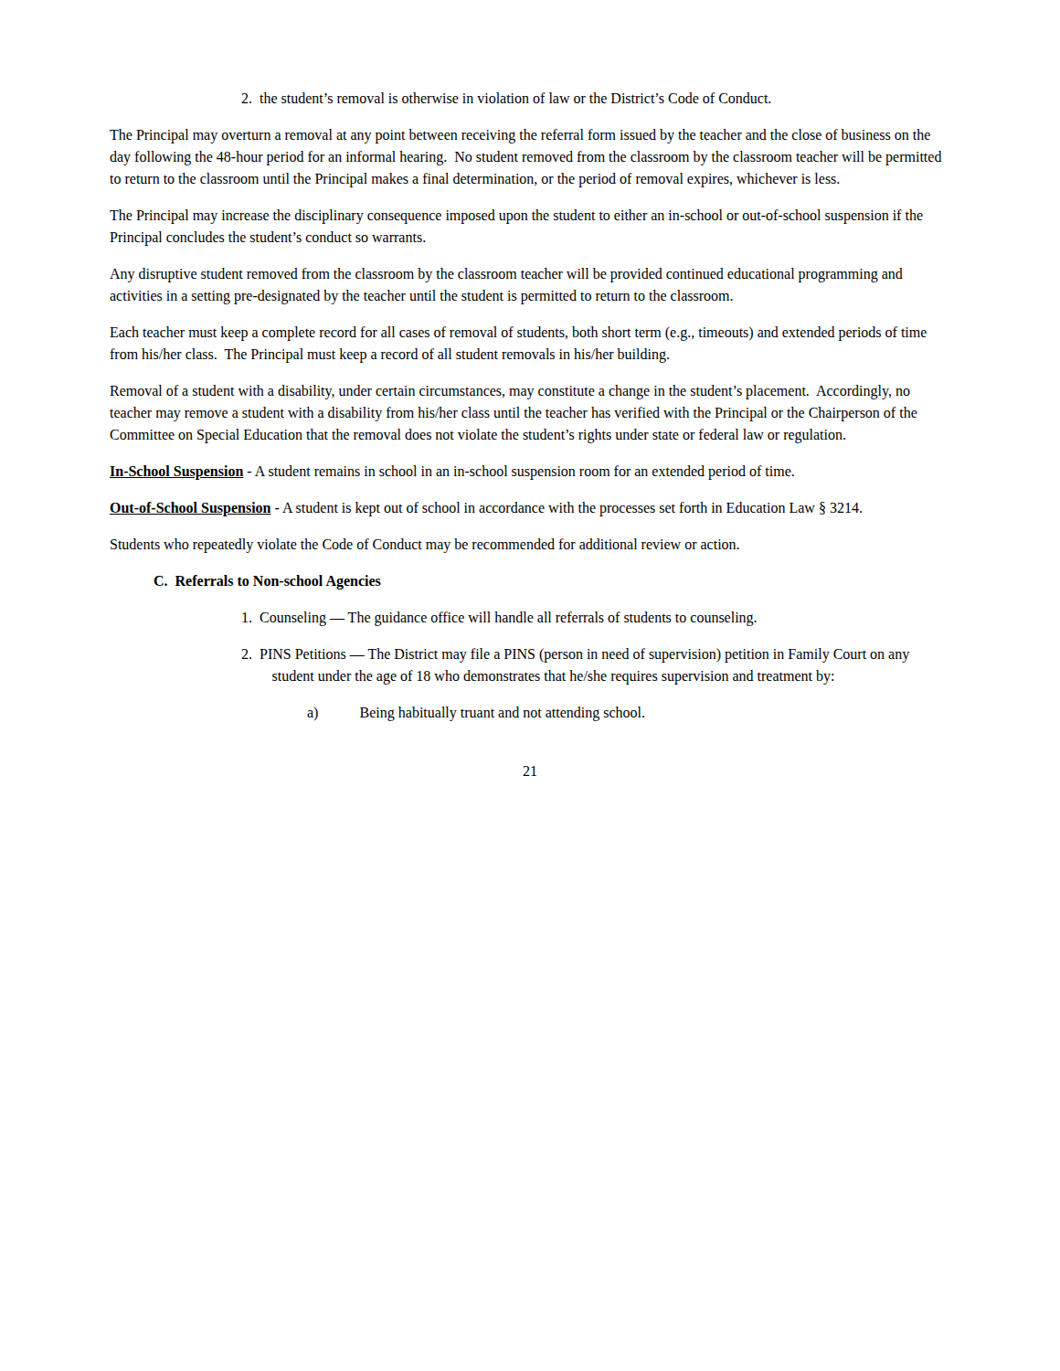2. the student’s removal is otherwise in violation of law or the District’s Code of Conduct.
The Principal may overturn a removal at any point between receiving the referral form issued by the teacher and the close of business on the day following the 48-hour period for an informal hearing. No student removed from the classroom by the classroom teacher will be permitted to return to the classroom until the Principal makes a final determination, or the period of removal expires, whichever is less.
The Principal may increase the disciplinary consequence imposed upon the student to either an in-school or out-of-school suspension if the Principal concludes the student’s conduct so warrants.
Any disruptive student removed from the classroom by the classroom teacher will be provided continued educational programming and activities in a setting pre-designated by the teacher until the student is permitted to return to the classroom.
Each teacher must keep a complete record for all cases of removal of students, both short term (e.g., timeouts) and extended periods of time from his/her class. The Principal must keep a record of all student removals in his/her building.
Removal of a student with a disability, under certain circumstances, may constitute a change in the student’s placement. Accordingly, no teacher may remove a student with a disability from his/her class until the teacher has verified with the Principal or the Chairperson of the Committee on Special Education that the removal does not violate the student’s rights under state or federal law or regulation.
In-School Suspension - A student remains in school in an in-school suspension room for an extended period of time.
Out-of-School Suspension - A student is kept out of school in accordance with the processes set forth in Education Law § 3214.
Students who repeatedly violate the Code of Conduct may be recommended for additional review or action.
C. Referrals to Non-school Agencies
1. Counseling — The guidance office will handle all referrals of students to counseling.
2. PINS Petitions — The District may file a PINS (person in need of supervision) petition in Family Court on any student under the age of 18 who demonstrates that he/she requires supervision and treatment by:
a) Being habitually truant and not attending school.
21